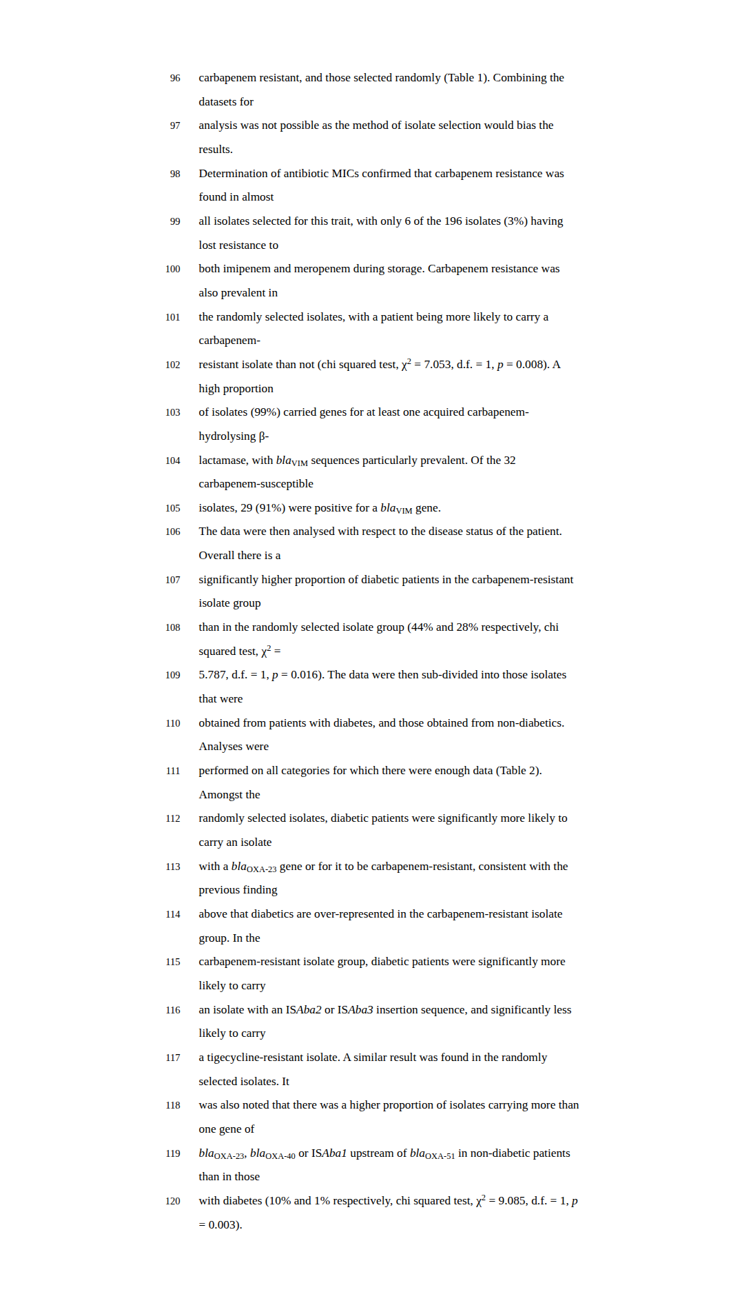96 carbapenem resistant, and those selected randomly (Table 1). Combining the datasets for
97 analysis was not possible as the method of isolate selection would bias the results.
98 Determination of antibiotic MICs confirmed that carbapenem resistance was found in almost
99 all isolates selected for this trait, with only 6 of the 196 isolates (3%) having lost resistance to
100 both imipenem and meropenem during storage. Carbapenem resistance was also prevalent in
101 the randomly selected isolates, with a patient being more likely to carry a carbapenem-
102 resistant isolate than not (chi squared test, χ2 = 7.053, d.f. = 1, p = 0.008). A high proportion
103 of isolates (99%) carried genes for at least one acquired carbapenem-hydrolysing β-
104 lactamase, with blaVIM sequences particularly prevalent. Of the 32 carbapenem-susceptible
105 isolates, 29 (91%) were positive for a blaVIM gene.
106 The data were then analysed with respect to the disease status of the patient. Overall there is a
107 significantly higher proportion of diabetic patients in the carbapenem-resistant isolate group
108 than in the randomly selected isolate group (44% and 28% respectively, chi squared test, χ2 =
1095.787, d.f. = 1, p = 0.016). The data were then sub-divided into those isolates that were
110 obtained from patients with diabetes, and those obtained from non-diabetics. Analyses were
111 performed on all categories for which there were enough data (Table 2). Amongst the
112 randomly selected isolates, diabetic patients were significantly more likely to carry an isolate
113 with a blaOXA-23 gene or for it to be carbapenem-resistant, consistent with the previous finding
114 above that diabetics are over-represented in the carbapenem-resistant isolate group. In the
115 carbapenem-resistant isolate group, diabetic patients were significantly more likely to carry
116 an isolate with an ISAba2 or ISAba3 insertion sequence, and significantly less likely to carry
117 a tigecycline-resistant isolate. A similar result was found in the randomly selected isolates. It
118 was also noted that there was a higher proportion of isolates carrying more than one gene of
119 blaOXA-23, blaOXA-40 or ISAba1 upstream of blaOXA-51 in non-diabetic patients than in those
120 with diabetes (10% and 1% respectively, chi squared test, χ2 = 9.085, d.f. = 1, p = 0.003).